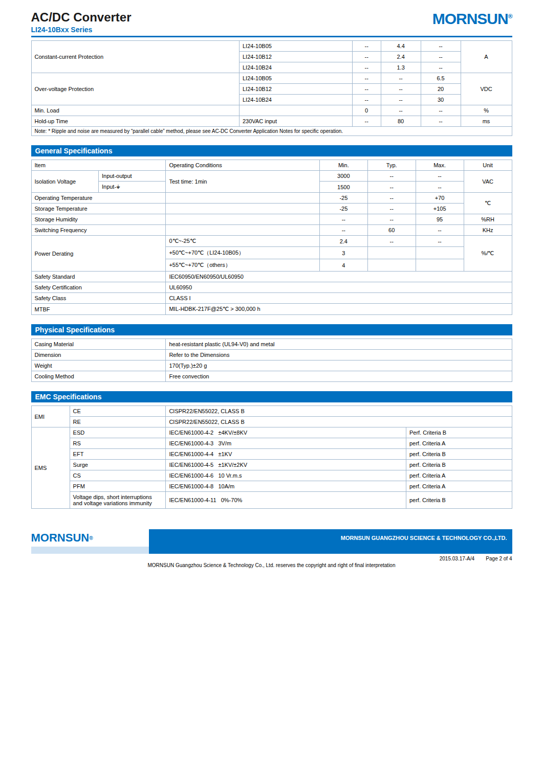AC/DC Converter
LI24-10Bxx Series
MORNSUN®
| Constant-current Protection | LI24-10B05 | -- | 4.4 | -- | A |
| LI24-10B12 | -- | 2.4 | -- |
| LI24-10B24 | -- | 1.3 | -- |
| Over-voltage Protection | LI24-10B05 | -- | -- | 6.5 | VDC |
| LI24-10B12 | -- | -- | 20 |
| LI24-10B24 | -- | -- | 30 |
| Min. Load | | 0 | -- | -- | % |
| Hold-up Time | 230VAC input | -- | 80 | -- | ms |
| Note: * Ripple and noise are measured by “parallel cable” method, please see AC-DC Converter Application Notes for specific operation. |
General Specifications
| Item | Operating Conditions | Min. | Typ. | Max. | Unit |
| Isolation Voltage | Input-output | Test time: 1min | 3000 | -- | -- | VAC |
| Input-⏚ | 1500 | -- | -- |
| Operating Temperature | | -25 | -- | +70 | ℃ |
| Storage Temperature | | -25 | -- | +105 |
| Storage Humidity | | -- | -- | 95 | %RH |
| Switching Frequency | | -- | 60 | -- | KHz |
| Power Derating | 0℃~-25℃ | 2.4 | -- | -- | %/℃ |
| +50℃~+70℃（LI24-10B05） | 3 | | |
| +55℃~+70℃（others） | 4 | | |
| Safety Standard | IEC60950/EN60950/UL60950 |
| Safety Certification | UL60950 |
| Safety Class | CLASS I |
| MTBF | MIL-HDBK-217F@25℃ > 300,000 h |
Physical Specifications
| Casing Material | heat-resistant plastic (UL94-V0) and metal |
| Dimension | Refer to the Dimensions |
| Weight | 170(Typ.)±20 g |
| Cooling Method | Free convection |
EMC Specifications
| EMI | CE | CISPR22/EN55022, CLASS B |
| RE | CISPR22/EN55022, CLASS B |
| EMS | ESD | IEC/EN61000-4-2 ±4KV/±8KV | Perf. Criteria B |
| RS | IEC/EN61000-4-3 3V/m | perf. Criteria A |
| EFT | IEC/EN61000-4-4 ±1KV | perf. Criteria B |
| Surge | IEC/EN61000-4-5 ±1KV/±2KV | perf. Criteria B |
| CS | IEC/EN61000-4-6 10 Vr.m.s | perf. Criteria A |
| PFM | IEC/EN61000-4-8 10A/m | perf. Criteria A |
| Voltage dips, short interruptions and voltage variations immunity | IEC/EN61000-4-11 0%-70% | perf. Criteria B |
MORNSUN®
MORNSUN GUANGZHOU SCIENCE & TECHNOLOGY CO.,LTD.
2015.03.17-A/4 Page 2 of 4
MORNSUN Guangzhou Science & Technology Co., Ltd. reserves the copyright and right of final interpretation